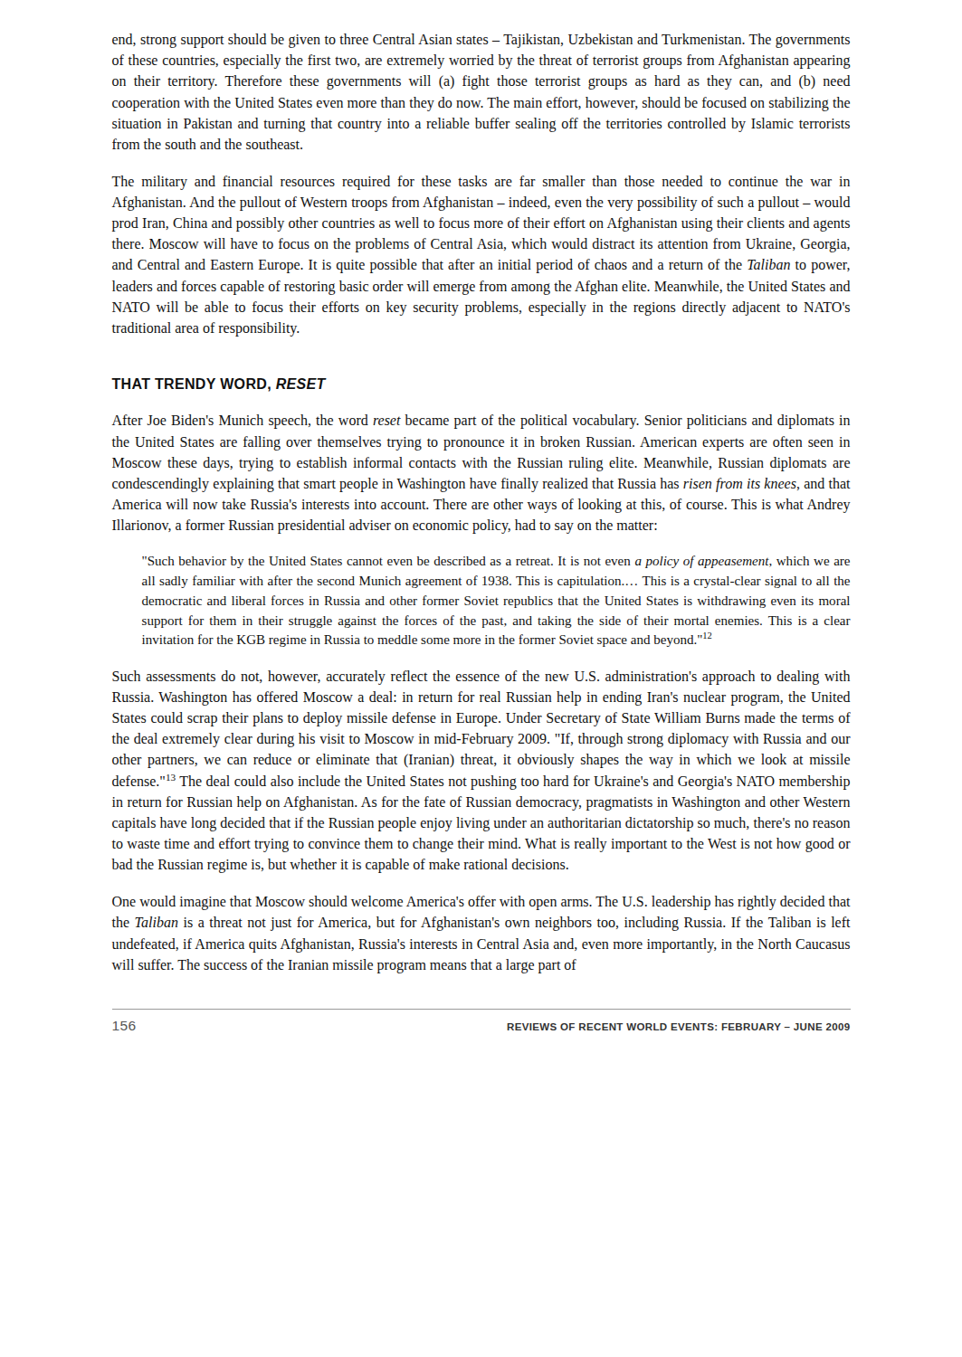end, strong support should be given to three Central Asian states – Tajikistan, Uzbekistan and Turkmenistan. The governments of these countries, especially the first two, are extremely worried by the threat of terrorist groups from Afghanistan appearing on their territory. Therefore these governments will (a) fight those terrorist groups as hard as they can, and (b) need cooperation with the United States even more than they do now. The main effort, however, should be focused on stabilizing the situation in Pakistan and turning that country into a reliable buffer sealing off the territories controlled by Islamic terrorists from the south and the southeast.
The military and financial resources required for these tasks are far smaller than those needed to continue the war in Afghanistan. And the pullout of Western troops from Afghanistan – indeed, even the very possibility of such a pullout – would prod Iran, China and possibly other countries as well to focus more of their effort on Afghanistan using their clients and agents there. Moscow will have to focus on the problems of Central Asia, which would distract its attention from Ukraine, Georgia, and Central and Eastern Europe. It is quite possible that after an initial period of chaos and a return of the Taliban to power, leaders and forces capable of restoring basic order will emerge from among the Afghan elite. Meanwhile, the United States and NATO will be able to focus their efforts on key security problems, especially in the regions directly adjacent to NATO's traditional area of responsibility.
That trendy word, reset
After Joe Biden's Munich speech, the word reset became part of the political vocabulary. Senior politicians and diplomats in the United States are falling over themselves trying to pronounce it in broken Russian. American experts are often seen in Moscow these days, trying to establish informal contacts with the Russian ruling elite. Meanwhile, Russian diplomats are condescendingly explaining that smart people in Washington have finally realized that Russia has risen from its knees, and that America will now take Russia's interests into account. There are other ways of looking at this, of course. This is what Andrey Illarionov, a former Russian presidential adviser on economic policy, had to say on the matter:
"Such behavior by the United States cannot even be described as a retreat. It is not even a policy of appeasement, which we are all sadly familiar with after the second Munich agreement of 1938. This is capitulation.… This is a crystal-clear signal to all the democratic and liberal forces in Russia and other former Soviet republics that the United States is withdrawing even its moral support for them in their struggle against the forces of the past, and taking the side of their mortal enemies. This is a clear invitation for the KGB regime in Russia to meddle some more in the former Soviet space and beyond."12
Such assessments do not, however, accurately reflect the essence of the new U.S. administration's approach to dealing with Russia. Washington has offered Moscow a deal: in return for real Russian help in ending Iran's nuclear program, the United States could scrap their plans to deploy missile defense in Europe. Under Secretary of State William Burns made the terms of the deal extremely clear during his visit to Moscow in mid-February 2009. "If, through strong diplomacy with Russia and our other partners, we can reduce or eliminate that (Iranian) threat, it obviously shapes the way in which we look at missile defense."13 The deal could also include the United States not pushing too hard for Ukraine's and Georgia's NATO membership in return for Russian help on Afghanistan. As for the fate of Russian democracy, pragmatists in Washington and other Western capitals have long decided that if the Russian people enjoy living under an authoritarian dictatorship so much, there's no reason to waste time and effort trying to convince them to change their mind. What is really important to the West is not how good or bad the Russian regime is, but whether it is capable of make rational decisions.
One would imagine that Moscow should welcome America's offer with open arms. The U.S. leadership has rightly decided that the Taliban is a threat not just for America, but for Afghanistan's own neighbors too, including Russia. If the Taliban is left undefeated, if America quits Afghanistan, Russia's interests in Central Asia and, even more importantly, in the North Caucasus will suffer. The success of the Iranian missile program means that a large part of
156 Reviews of Recent World Events: February – June 2009